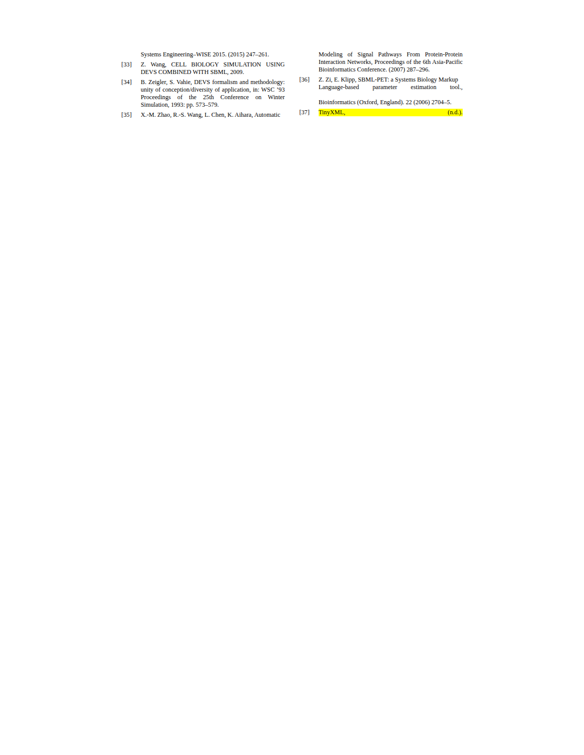Systems Engineering–WISE 2015. (2015) 247–261.
[33] Z. Wang, CELL BIOLOGY SIMULATION USING DEVS COMBINED WITH SBML, 2009.
[34] B. Zeigler, S. Vahie, DEVS formalism and methodology: unity of conception/diversity of application, in: WSC ’93 Proceedings of the 25th Conference on Winter Simulation, 1993: pp. 573–579.
[35] X.-M. Zhao, R.-S. Wang, L. Chen, K. Aihara, Automatic
Modeling of Signal Pathways From Protein-Protein Interaction Networks, Proceedings of the 6th Asia-Pacific Bioinformatics Conference. (2007) 287–296.
[36] Z. Zi, E. Klipp, SBML-PET: a Systems Biology Markup Language-based parameter estimation tool., Bioinformatics (Oxford, England). 22 (2006) 2704–5.
[37] TinyXML,(n.d.).